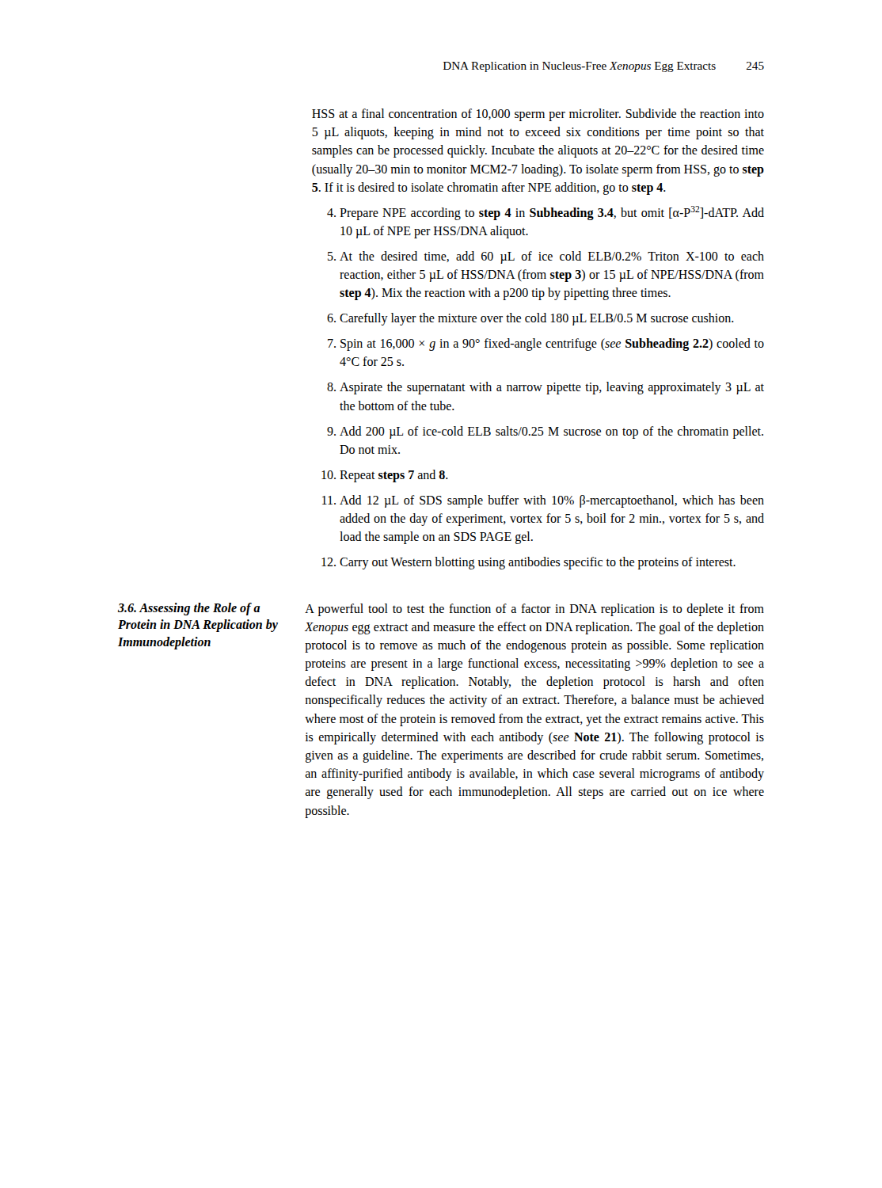DNA Replication in Nucleus-Free Xenopus Egg Extracts 245
HSS at a final concentration of 10,000 sperm per microliter. Subdivide the reaction into 5 µL aliquots, keeping in mind not to exceed six conditions per time point so that samples can be processed quickly. Incubate the aliquots at 20–22°C for the desired time (usually 20–30 min to monitor MCM2-7 loading). To isolate sperm from HSS, go to step 5. If it is desired to isolate chromatin after NPE addition, go to step 4.
Prepare NPE according to step 4 in Subheading 3.4, but omit [α-P32]-dATP. Add 10 µL of NPE per HSS/DNA aliquot.
At the desired time, add 60 µL of ice cold ELB/0.2% Triton X-100 to each reaction, either 5 µL of HSS/DNA (from step 3) or 15 µL of NPE/HSS/DNA (from step 4). Mix the reaction with a p200 tip by pipetting three times.
Carefully layer the mixture over the cold 180 µL ELB/0.5 M sucrose cushion.
Spin at 16,000 × g in a 90° fixed-angle centrifuge (see Subheading 2.2) cooled to 4°C for 25 s.
Aspirate the supernatant with a narrow pipette tip, leaving approximately 3 µL at the bottom of the tube.
Add 200 µL of ice-cold ELB salts/0.25 M sucrose on top of the chromatin pellet. Do not mix.
Repeat steps 7 and 8.
Add 12 µL of SDS sample buffer with 10% β-mercaptoethanol, which has been added on the day of experiment, vortex for 5 s, boil for 2 min., vortex for 5 s, and load the sample on an SDS PAGE gel.
Carry out Western blotting using antibodies specific to the proteins of interest.
3.6. Assessing the Role of a Protein in DNA Replication by Immunodepletion
A powerful tool to test the function of a factor in DNA replication is to deplete it from Xenopus egg extract and measure the effect on DNA replication. The goal of the depletion protocol is to remove as much of the endogenous protein as possible. Some replication proteins are present in a large functional excess, necessitating >99% depletion to see a defect in DNA replication. Notably, the depletion protocol is harsh and often nonspecifically reduces the activity of an extract. Therefore, a balance must be achieved where most of the protein is removed from the extract, yet the extract remains active. This is empirically determined with each antibody (see Note 21). The following protocol is given as a guideline. The experiments are described for crude rabbit serum. Sometimes, an affinity-purified antibody is available, in which case several micrograms of antibody are generally used for each immunodepletion. All steps are carried out on ice where possible.